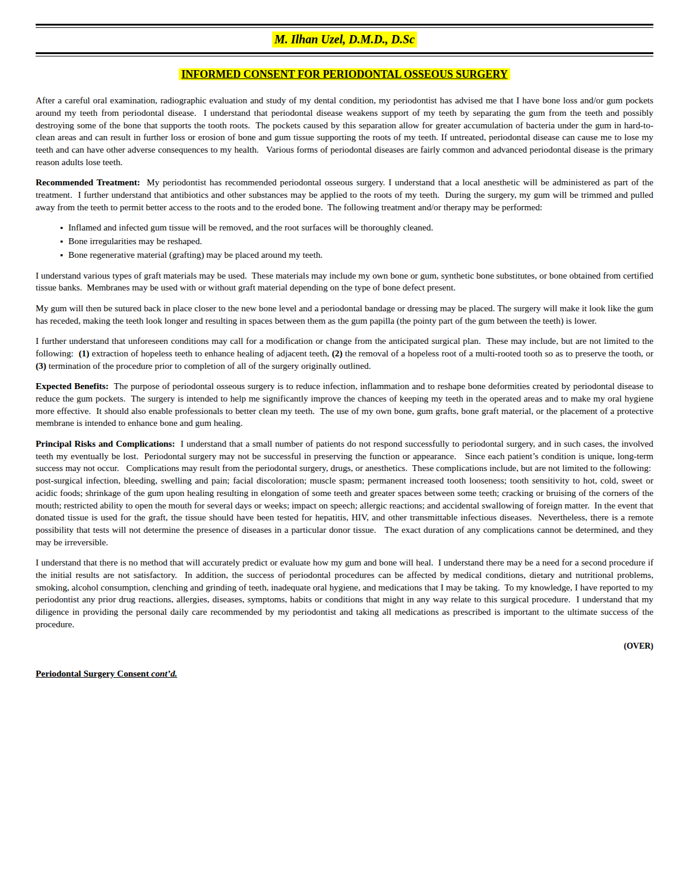M. Ilhan Uzel, D.M.D., D.Sc
INFORMED CONSENT FOR PERIODONTAL OSSEOUS SURGERY
After a careful oral examination, radiographic evaluation and study of my dental condition, my periodontist has advised me that I have bone loss and/or gum pockets around my teeth from periodontal disease. I understand that periodontal disease weakens support of my teeth by separating the gum from the teeth and possibly destroying some of the bone that supports the tooth roots. The pockets caused by this separation allow for greater accumulation of bacteria under the gum in hard-to-clean areas and can result in further loss or erosion of bone and gum tissue supporting the roots of my teeth. If untreated, periodontal disease can cause me to lose my teeth and can have other adverse consequences to my health. Various forms of periodontal diseases are fairly common and advanced periodontal disease is the primary reason adults lose teeth.
Recommended Treatment: My periodontist has recommended periodontal osseous surgery. I understand that a local anesthetic will be administered as part of the treatment. I further understand that antibiotics and other substances may be applied to the roots of my teeth. During the surgery, my gum will be trimmed and pulled away from the teeth to permit better access to the roots and to the eroded bone. The following treatment and/or therapy may be performed:
Inflamed and infected gum tissue will be removed, and the root surfaces will be thoroughly cleaned.
Bone irregularities may be reshaped.
Bone regenerative material (grafting) may be placed around my teeth.
I understand various types of graft materials may be used. These materials may include my own bone or gum, synthetic bone substitutes, or bone obtained from certified tissue banks. Membranes may be used with or without graft material depending on the type of bone defect present.
My gum will then be sutured back in place closer to the new bone level and a periodontal bandage or dressing may be placed. The surgery will make it look like the gum has receded, making the teeth look longer and resulting in spaces between them as the gum papilla (the pointy part of the gum between the teeth) is lower.
I further understand that unforeseen conditions may call for a modification or change from the anticipated surgical plan. These may include, but are not limited to the following: (1) extraction of hopeless teeth to enhance healing of adjacent teeth, (2) the removal of a hopeless root of a multi-rooted tooth so as to preserve the tooth, or (3) termination of the procedure prior to completion of all of the surgery originally outlined.
Expected Benefits: The purpose of periodontal osseous surgery is to reduce infection, inflammation and to reshape bone deformities created by periodontal disease to reduce the gum pockets. The surgery is intended to help me significantly improve the chances of keeping my teeth in the operated areas and to make my oral hygiene more effective. It should also enable professionals to better clean my teeth. The use of my own bone, gum grafts, bone graft material, or the placement of a protective membrane is intended to enhance bone and gum healing.
Principal Risks and Complications: I understand that a small number of patients do not respond successfully to periodontal surgery, and in such cases, the involved teeth my eventually be lost. Periodontal surgery may not be successful in preserving the function or appearance. Since each patient’s condition is unique, long-term success may not occur. Complications may result from the periodontal surgery, drugs, or anesthetics. These complications include, but are not limited to the following: post-surgical infection, bleeding, swelling and pain; facial discoloration; muscle spasm; permanent increased tooth looseness; tooth sensitivity to hot, cold, sweet or acidic foods; shrinkage of the gum upon healing resulting in elongation of some teeth and greater spaces between some teeth; cracking or bruising of the corners of the mouth; restricted ability to open the mouth for several days or weeks; impact on speech; allergic reactions; and accidental swallowing of foreign matter. In the event that donated tissue is used for the graft, the tissue should have been tested for hepatitis, HIV, and other transmittable infectious diseases. Nevertheless, there is a remote possibility that tests will not determine the presence of diseases in a particular donor tissue. The exact duration of any complications cannot be determined, and they may be irreversible.
I understand that there is no method that will accurately predict or evaluate how my gum and bone will heal. I understand there may be a need for a second procedure if the initial results are not satisfactory. In addition, the success of periodontal procedures can be affected by medical conditions, dietary and nutritional problems, smoking, alcohol consumption, clenching and grinding of teeth, inadequate oral hygiene, and medications that I may be taking. To my knowledge, I have reported to my periodontist any prior drug reactions, allergies, diseases, symptoms, habits or conditions that might in any way relate to this surgical procedure. I understand that my diligence in providing the personal daily care recommended by my periodontist and taking all medications as prescribed is important to the ultimate success of the procedure.
(OVER)
Periodontal Surgery Consent cont’d.